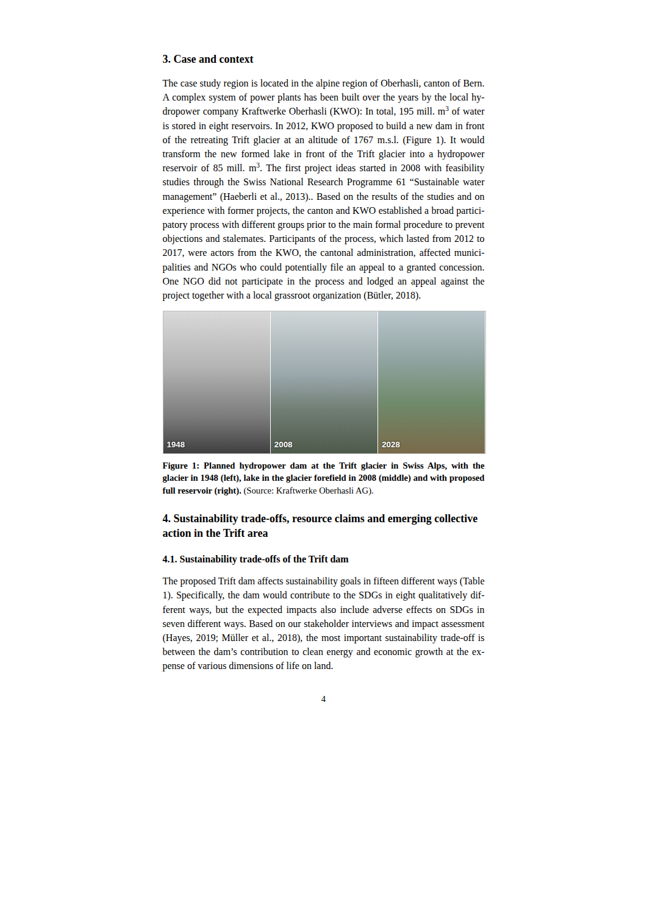3. Case and context
The case study region is located in the alpine region of Oberhasli, canton of Bern. A complex system of power plants has been built over the years by the local hydropower company Kraftwerke Oberhasli (KWO): In total, 195 mill. m3 of water is stored in eight reservoirs. In 2012, KWO proposed to build a new dam in front of the retreating Trift glacier at an altitude of 1767 m.s.l. (Figure 1). It would transform the new formed lake in front of the Trift glacier into a hydropower reservoir of 85 mill. m3. The first project ideas started in 2008 with feasibility studies through the Swiss National Research Programme 61 “Sustainable water management” (Haeberli et al., 2013).. Based on the results of the studies and on experience with former projects, the canton and KWO established a broad participatory process with different groups prior to the main formal procedure to prevent objections and stalemates. Participants of the process, which lasted from 2012 to 2017, were actors from the KWO, the cantonal administration, affected municipalities and NGOs who could potentially file an appeal to a granted concession. One NGO did not participate in the process and lodged an appeal against the project together with a local grassroot organization (Bütler, 2018).
1948
2008
2028
Figure 1: Planned hydropower dam at the Trift glacier in Swiss Alps, with the glacier in 1948 (left), lake in the glacier forefield in 2008 (middle) and with proposed full reservoir (right). (Source: Kraftwerke Oberhasli AG).
4. Sustainability trade-offs, resource claims and emerging collective action in the Trift area
4.1. Sustainability trade-offs of the Trift dam
The proposed Trift dam affects sustainability goals in fifteen different ways (Table 1). Specifically, the dam would contribute to the SDGs in eight qualitatively different ways, but the expected impacts also include adverse effects on SDGs in seven different ways. Based on our stakeholder interviews and impact assessment (Hayes, 2019; Müller et al., 2018), the most important sustainability trade-off is between the dam’s contribution to clean energy and economic growth at the expense of various dimensions of life on land.
4